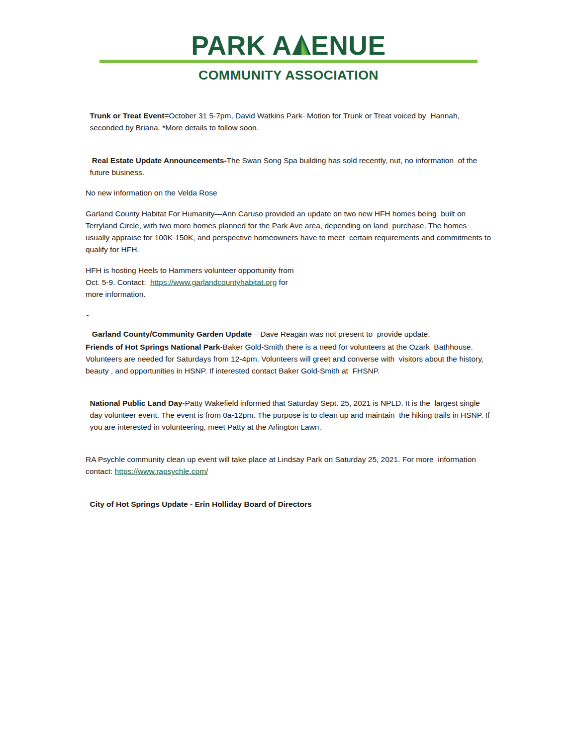PARK A ENUE
COMMUNITY ASSOCIATION
Trunk or Treat Event=October 31 5-7pm, David Watkins Park- Motion for Trunk or Treat voiced by Hannah, seconded by Briana. *More details to follow soon.
Real Estate Update Announcements-The Swan Song Spa building has sold recently, nut, no information of the future business.
No new information on the Velda Rose
Garland County Habitat For Humanity—Ann Caruso provided an update on two new HFH homes being built on Terryland Circle, with two more homes planned for the Park Ave area, depending on land purchase. The homes usually appraise for 100K-150K, and perspective homeowners have to meet certain requirements and commitments to qualify for HFH.
HFH is hosting Heels to Hammers volunteer opportunity from
Oct. 5-9. Contact: https://www.garlandcountyhabitat.org for
more information.
-
Garland County/Community Garden Update – Dave Reagan was not present to provide update.
Friends of Hot Springs National Park-Baker Gold-Smith there is a need for volunteers at the Ozark Bathhouse. Volunteers are needed for Saturdays from 12-4pm. Volunteers will greet and converse with visitors about the history, beauty , and opportunities in HSNP. If interested contact Baker Gold-Smith at FHSNP.
National Public Land Day-Patty Wakefield informed that Saturday Sept. 25, 2021 is NPLD. It is the largest single day volunteer event. The event is from 0a-12pm. The purpose is to clean up and maintain the hiking trails in HSNP. If you are interested in volunteering, meet Patty at the Arlington Lawn.
RA Psychle community clean up event will take place at Lindsay Park on Saturday 25, 2021. For more information contact: https://www.rapsychle.com/
City of Hot Springs Update - Erin Holliday Board of Directors